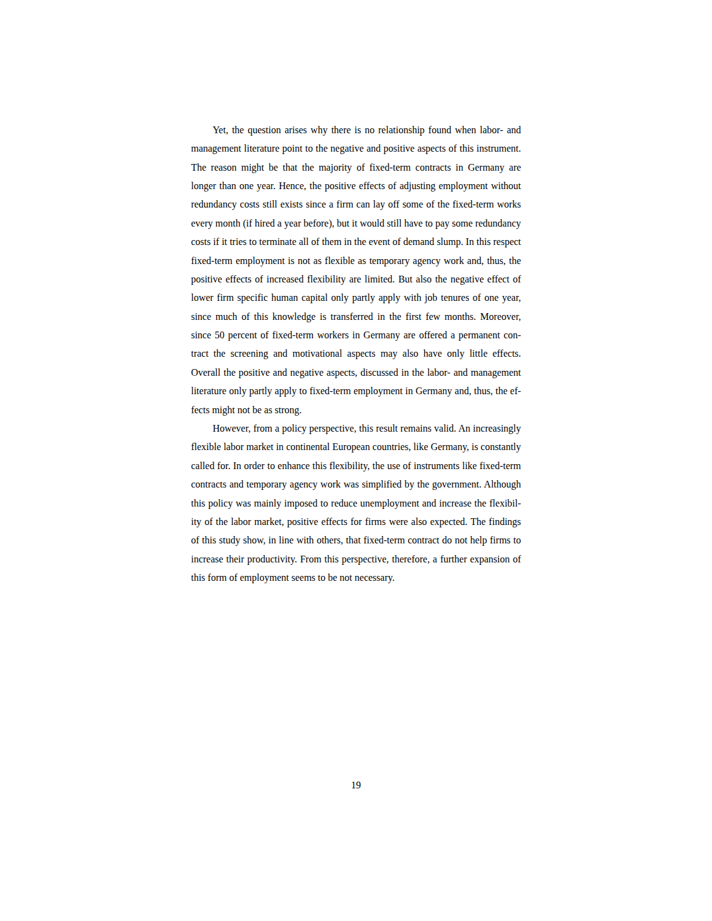Yet, the question arises why there is no relationship found when labor- and management literature point to the negative and positive aspects of this instrument. The reason might be that the majority of fixed-term contracts in Germany are longer than one year. Hence, the positive effects of adjusting employment without redundancy costs still exists since a firm can lay off some of the fixed-term works every month (if hired a year before), but it would still have to pay some redundancy costs if it tries to terminate all of them in the event of demand slump. In this respect fixed-term employment is not as flexible as temporary agency work and, thus, the positive effects of increased flexibility are limited. But also the negative effect of lower firm specific human capital only partly apply with job tenures of one year, since much of this knowledge is transferred in the first few months. Moreover, since 50 percent of fixed-term workers in Germany are offered a permanent contract the screening and motivational aspects may also have only little effects. Overall the positive and negative aspects, discussed in the labor- and management literature only partly apply to fixed-term employment in Germany and, thus, the effects might not be as strong.
However, from a policy perspective, this result remains valid. An increasingly flexible labor market in continental European countries, like Germany, is constantly called for. In order to enhance this flexibility, the use of instruments like fixed-term contracts and temporary agency work was simplified by the government. Although this policy was mainly imposed to reduce unemployment and increase the flexibility of the labor market, positive effects for firms were also expected. The findings of this study show, in line with others, that fixed-term contract do not help firms to increase their productivity. From this perspective, therefore, a further expansion of this form of employment seems to be not necessary.
19